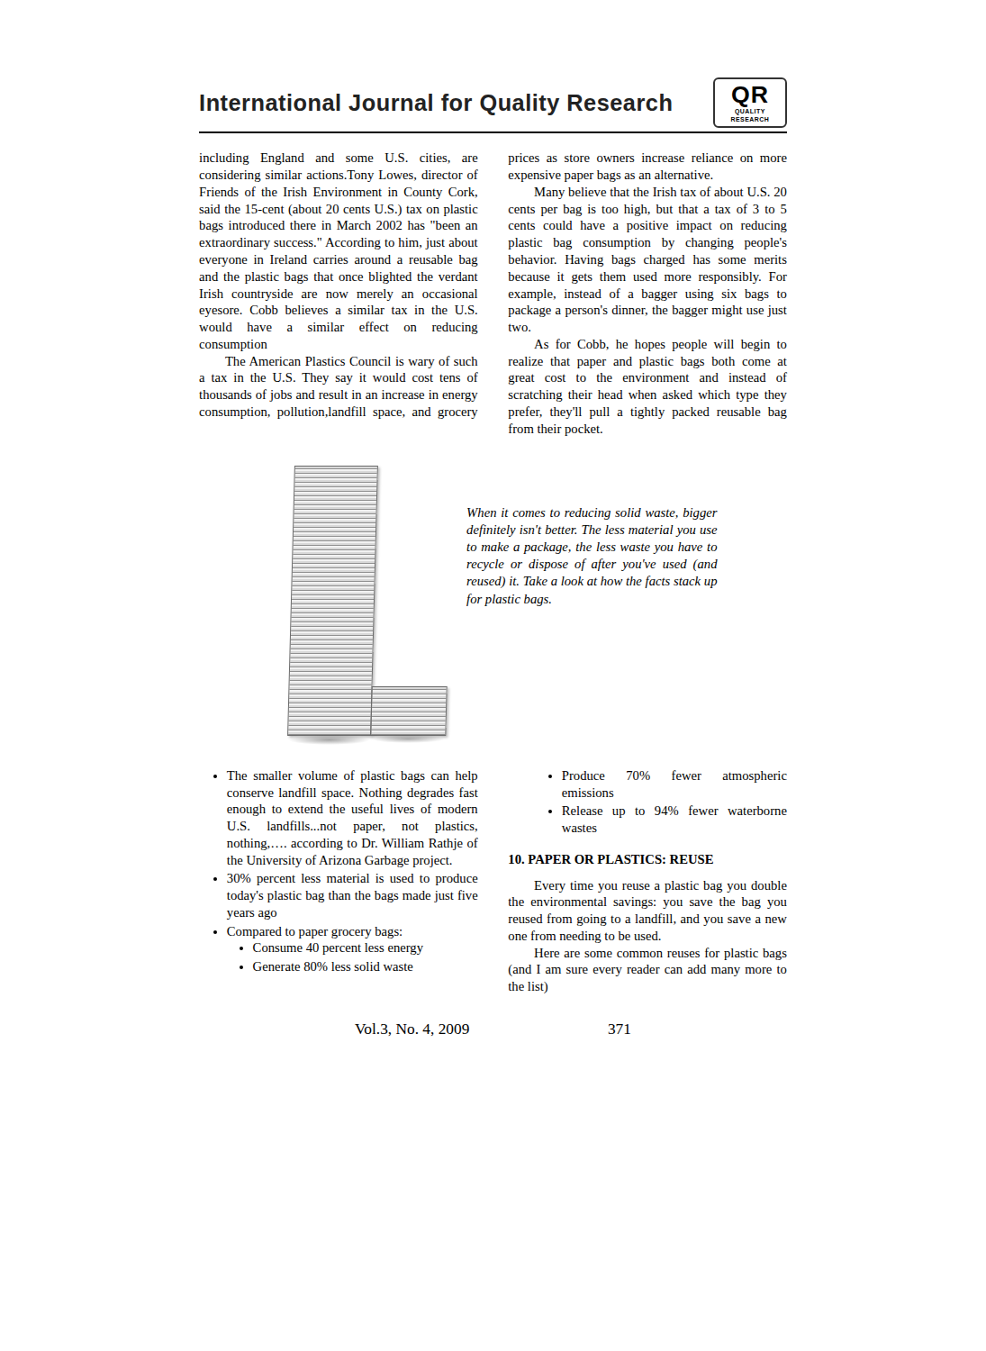International Journal for Quality Research
QR
QUALITY
RESEARCH
including England and some U.S. cities, are considering similar actions.Tony Lowes, director of Friends of the Irish Environment in County Cork, said the 15-cent (about 20 cents U.S.) tax on plastic bags introduced there in March 2002 has "been an extraordinary success." According to him, just about everyone in Ireland carries around a reusable bag and the plastic bags that once blighted the verdant Irish countryside are now merely an occasional eyesore. Cobb believes a similar tax in the U.S. would have a similar effect on reducing consumption
The American Plastics Council is wary of such a tax in the U.S. They say it would cost tens of thousands of jobs and result in an increase in energy consumption, pollution,landfill space, and grocery prices as store owners increase reliance on more expensive paper bags as an alternative.
Many believe that the Irish tax of about U.S. 20 cents per bag is too high, but that a tax of 3 to 5 cents could have a positive impact on reducing plastic bag consumption by changing people's behavior. Having bags charged has some merits because it gets them used more responsibly. For example, instead of a bagger using six bags to package a person's dinner, the bagger might use just two.
As for Cobb, he hopes people will begin to realize that paper and plastic bags both come at great cost to the environment and instead of scratching their head when asked which type they prefer, they'll pull a tightly packed reusable bag from their pocket.
When it comes to reducing solid waste, bigger definitely isn't better. The less material you use to make a package, the less waste you have to recycle or dispose of after you've used (and reused) it. Take a look at how the facts stack up for plastic bags.
The smaller volume of plastic bags can help conserve landfill space. Nothing degrades fast enough to extend the useful lives of modern U.S. landfills...not paper, not plastics, nothing,…. according to Dr. William Rathje of the University of Arizona Garbage project.
30% percent less material is used to produce today's plastic bag than the bags made just five years ago
Compared to paper grocery bags:
Consume 40 percent less energy
Generate 80% less solid waste
Produce 70% fewer atmospheric emissions
Release up to 94% fewer waterborne wastes
10. PAPER OR PLASTICS: REUSE
Every time you reuse a plastic bag you double the environmental savings: you save the bag you reused from going to a landfill, and you save a new one from needing to be used.
Here are some common reuses for plastic bags (and I am sure every reader can add many more to the list)
Vol.3, No. 4, 2009 371